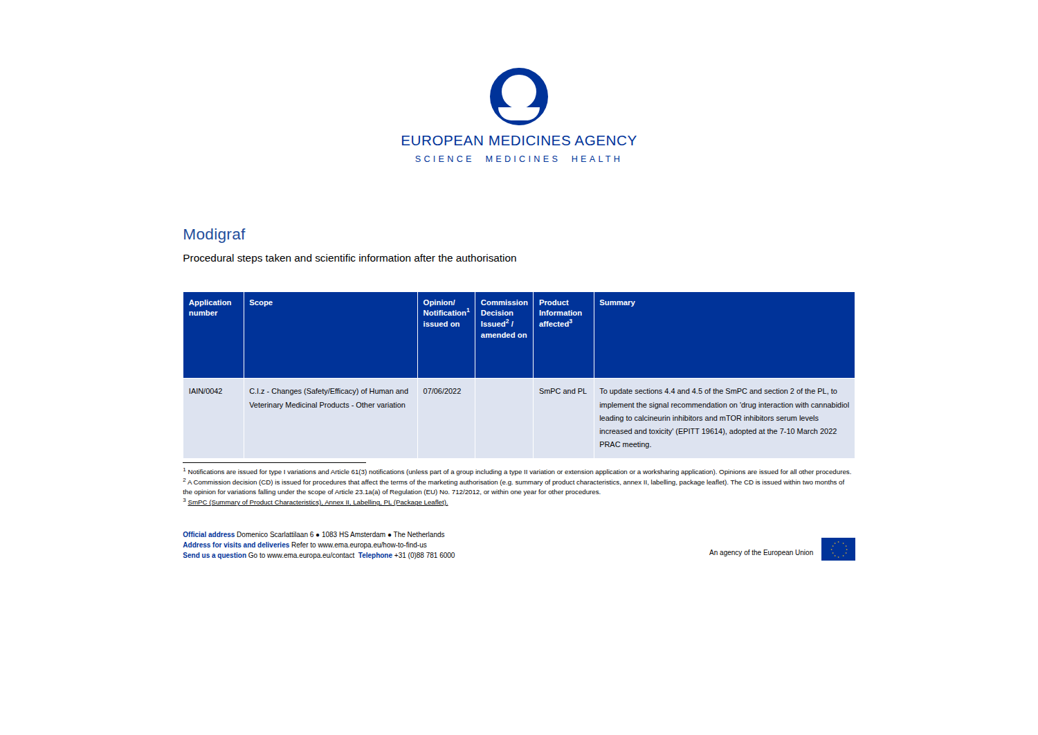EUROPEAN MEDICINES AGENCY
SCIENCE MEDICINES HEALTH
Modigraf
Procedural steps taken and scientific information after the authorisation
| Application number | Scope | Opinion/ Notification 1 issued on | Commission Decision Issued 2 / amended on | Product Information affected 3 | Summary |
| --- | --- | --- | --- | --- | --- |
| IAIN/0042 | C.I.z - Changes (Safety/Efficacy) of Human and Veterinary Medicinal Products - Other variation | 07/06/2022 | | SmPC and PL | To update sections 4.4 and 4.5 of the SmPC and section 2 of the PL, to implement the signal recommendation on 'drug interaction with cannabidiol leading to calcineurin inhibitors and mTOR inhibitors serum levels increased and toxicity' (EPITT 19614), adopted at the 7-10 March 2022 PRAC meeting. |
1 Notifications are issued for type I variations and Article 61(3) notifications (unless part of a group including a type II variation or extension application or a worksharing application). Opinions are issued for all other procedures.
2 A Commission decision (CD) is issued for procedures that affect the terms of the marketing authorisation (e.g. summary of product characteristics, annex II, labelling, package leaflet). The CD is issued within two months of the opinion for variations falling under the scope of Article 23.1a(a) of Regulation (EU) No. 712/2012, or within one year for other procedures.
3 SmPC (Summary of Product Characteristics), Annex II, Labelling, PL (Package Leaflet).
Official address Domenico Scarlattilaan 6 ● 1083 HS Amsterdam ● The Netherlands
Address for visits and deliveries Refer to www.ema.europa.eu/how-to-find-us
Send us a question Go to www.ema.europa.eu/contact Telephone +31 (0)88 781 6000
An agency of the European Union
★ ★ ★ ★ ★ ★ ★ ★ ★ ★ ★ ★